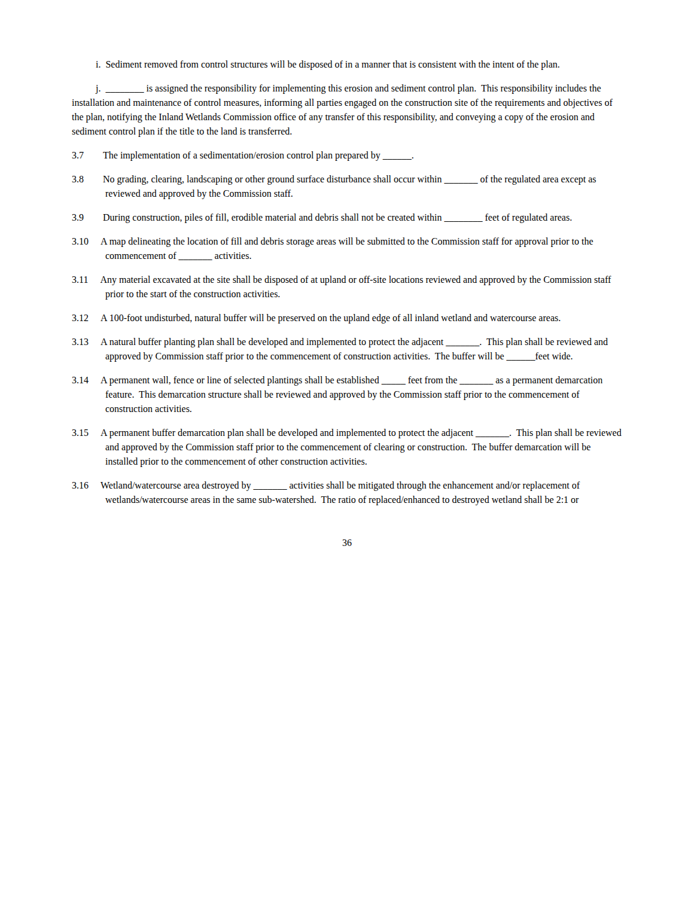i. Sediment removed from control structures will be disposed of in a manner that is consistent with the intent of the plan.
j. ________ is assigned the responsibility for implementing this erosion and sediment control plan. This responsibility includes the installation and maintenance of control measures, informing all parties engaged on the construction site of the requirements and objectives of the plan, notifying the Inland Wetlands Commission office of any transfer of this responsibility, and conveying a copy of the erosion and sediment control plan if the title to the land is transferred.
3.7  The implementation of a sedimentation/erosion control plan prepared by ______.
3.8  No grading, clearing, landscaping or other ground surface disturbance shall occur within _______ of the regulated area except as reviewed and approved by the Commission staff.
3.9  During construction, piles of fill, erodible material and debris shall not be created within ________ feet of regulated areas.
3.10  A map delineating the location of fill and debris storage areas will be submitted to the Commission staff for approval prior to the commencement of _______ activities.
3.11  Any material excavated at the site shall be disposed of at upland or off-site locations reviewed and approved by the Commission staff prior to the start of the construction activities.
3.12  A 100-foot undisturbed, natural buffer will be preserved on the upland edge of all inland wetland and watercourse areas.
3.13  A natural buffer planting plan shall be developed and implemented to protect the adjacent _______. This plan shall be reviewed and approved by Commission staff prior to the commencement of construction activities. The buffer will be ______feet wide.
3.14  A permanent wall, fence or line of selected plantings shall be established _____ feet from the _______ as a permanent demarcation feature. This demarcation structure shall be reviewed and approved by the Commission staff prior to the commencement of construction activities.
3.15  A permanent buffer demarcation plan shall be developed and implemented to protect the adjacent _______. This plan shall be reviewed and approved by the Commission staff prior to the commencement of clearing or construction. The buffer demarcation will be installed prior to the commencement of other construction activities.
3.16  Wetland/watercourse area destroyed by _______ activities shall be mitigated through the enhancement and/or replacement of wetlands/watercourse areas in the same sub-watershed. The ratio of replaced/enhanced to destroyed wetland shall be 2:1 or
36